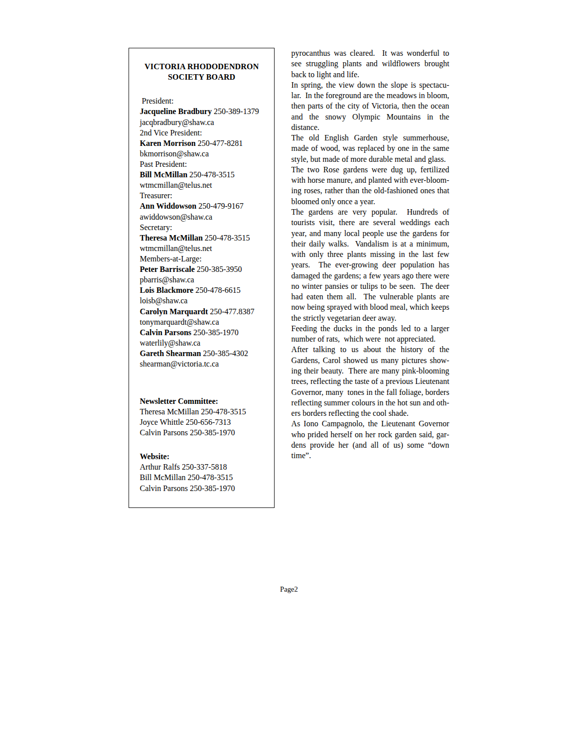VICTORIA RHODODENDRON
SOCIETY BOARD
President:
Jacqueline Bradbury 250-389-1379
jacqbradbury@shaw.ca
2nd Vice President:
Karen Morrison 250-477-8281
bkmorrison@shaw.ca
Past President:
Bill McMillan 250-478-3515
wtmcmillan@telus.net
Treasurer:
Ann Widdowson 250-479-9167
awiddowson@shaw.ca
Secretary:
Theresa McMillan 250-478-3515
wtmcmillan@telus.net
Members-at-Large:
Peter Barriscale 250-385-3950
pbarris@shaw.ca
Lois Blackmore 250-478-6615
loisb@shaw.ca
Carolyn Marquardt 250-477.8387
tonymarquardt@shaw.ca
Calvin Parsons 250-385-1970
waterlily@shaw.ca
Gareth Shearman 250-385-4302
shearman@victoria.tc.ca
Newsletter Committee:
Theresa McMillan 250-478-3515
Joyce Whittle 250-656-7313
Calvin Parsons 250-385-1970
Website:
Arthur Ralfs 250-337-5818
Bill McMillan 250-478-3515
Calvin Parsons 250-385-1970
pyrocanthus was cleared. It was wonderful to see struggling plants and wildflowers brought back to light and life.
In spring, the view down the slope is spectacular. In the foreground are the meadows in bloom, then parts of the city of Victoria, then the ocean and the snowy Olympic Mountains in the distance.
The old English Garden style summerhouse, made of wood, was replaced by one in the same style, but made of more durable metal and glass.
The two Rose gardens were dug up, fertilized with horse manure, and planted with ever-blooming roses, rather than the old-fashioned ones that bloomed only once a year.
The gardens are very popular. Hundreds of tourists visit, there are several weddings each year, and many local people use the gardens for their daily walks. Vandalism is at a minimum, with only three plants missing in the last few years. The ever-growing deer population has damaged the gardens; a few years ago there were no winter pansies or tulips to be seen. The deer had eaten them all. The vulnerable plants are now being sprayed with blood meal, which keeps the strictly vegetarian deer away.
Feeding the ducks in the ponds led to a larger number of rats, which were not appreciated.
After talking to us about the history of the Gardens, Carol showed us many pictures showing their beauty. There are many pink-blooming trees, reflecting the taste of a previous Lieutenant Governor, many tones in the fall foliage, borders reflecting summer colours in the hot sun and others borders reflecting the cool shade.
As Iono Campagnolo, the Lieutenant Governor who prided herself on her rock garden said, gardens provide her (and all of us) some “down time”.
Page2